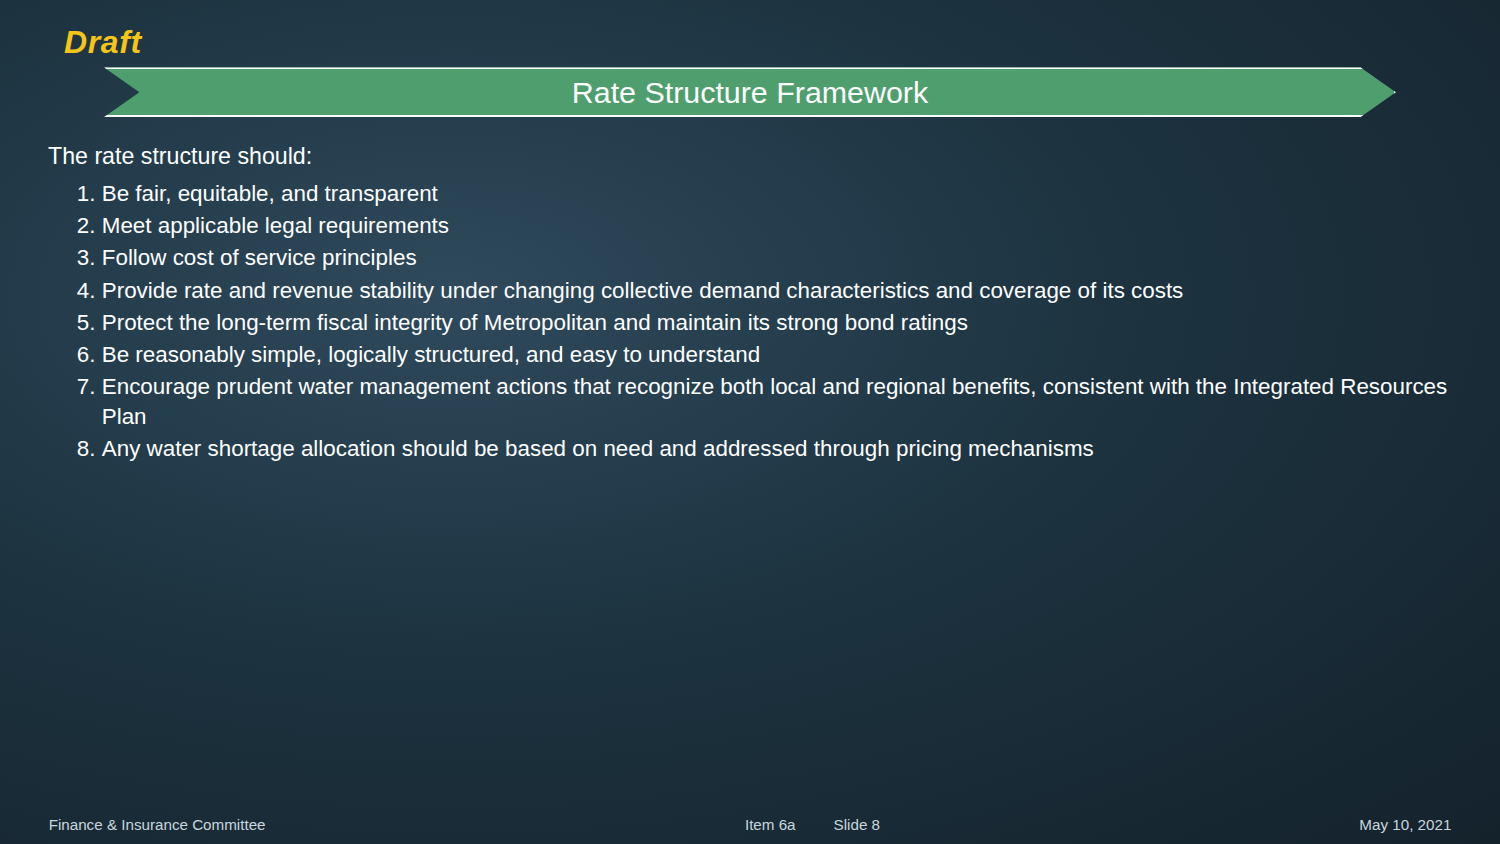Draft
Rate Structure Framework
The rate structure should:
Be fair, equitable, and transparent
Meet applicable legal requirements
Follow cost of service principles
Provide rate and revenue stability under changing collective demand characteristics and coverage of its costs
Protect the long-term fiscal integrity of Metropolitan and maintain its strong bond ratings
Be reasonably simple, logically structured, and easy to understand
Encourage prudent water management actions that recognize both local and regional benefits, consistent with the Integrated Resources Plan
Any water shortage allocation should be based on need and addressed through pricing mechanisms
Finance & Insurance Committee
Item 6a Slide 8
May 10, 2021